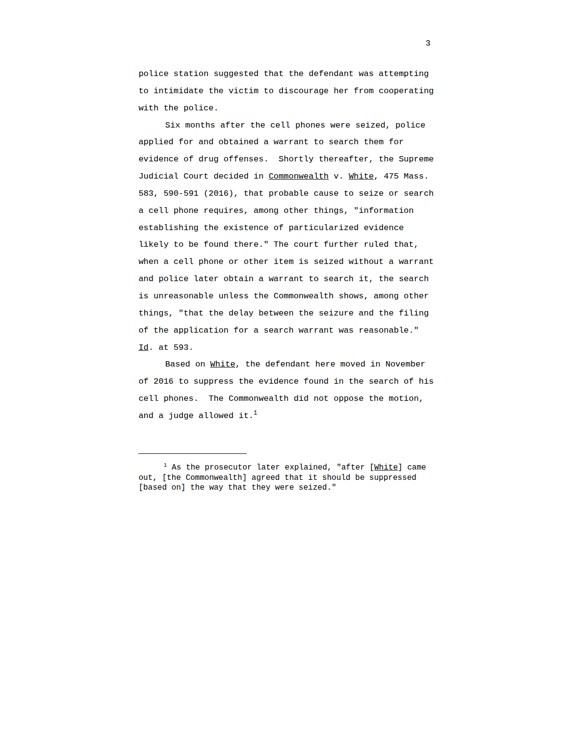3
police station suggested that the defendant was attempting to intimidate the victim to discourage her from cooperating with the police.
Six months after the cell phones were seized, police applied for and obtained a warrant to search them for evidence of drug offenses. Shortly thereafter, the Supreme Judicial Court decided in Commonwealth v. White, 475 Mass. 583, 590-591 (2016), that probable cause to seize or search a cell phone requires, among other things, "information establishing the existence of particularized evidence likely to be found there." The court further ruled that, when a cell phone or other item is seized without a warrant and police later obtain a warrant to search it, the search is unreasonable unless the Commonwealth shows, among other things, "that the delay between the seizure and the filing of the application for a search warrant was reasonable." Id. at 593.
Based on White, the defendant here moved in November of 2016 to suppress the evidence found in the search of his cell phones. The Commonwealth did not oppose the motion, and a judge allowed it.1
1 As the prosecutor later explained, "after [White] came out, [the Commonwealth] agreed that it should be suppressed [based on] the way that they were seized."